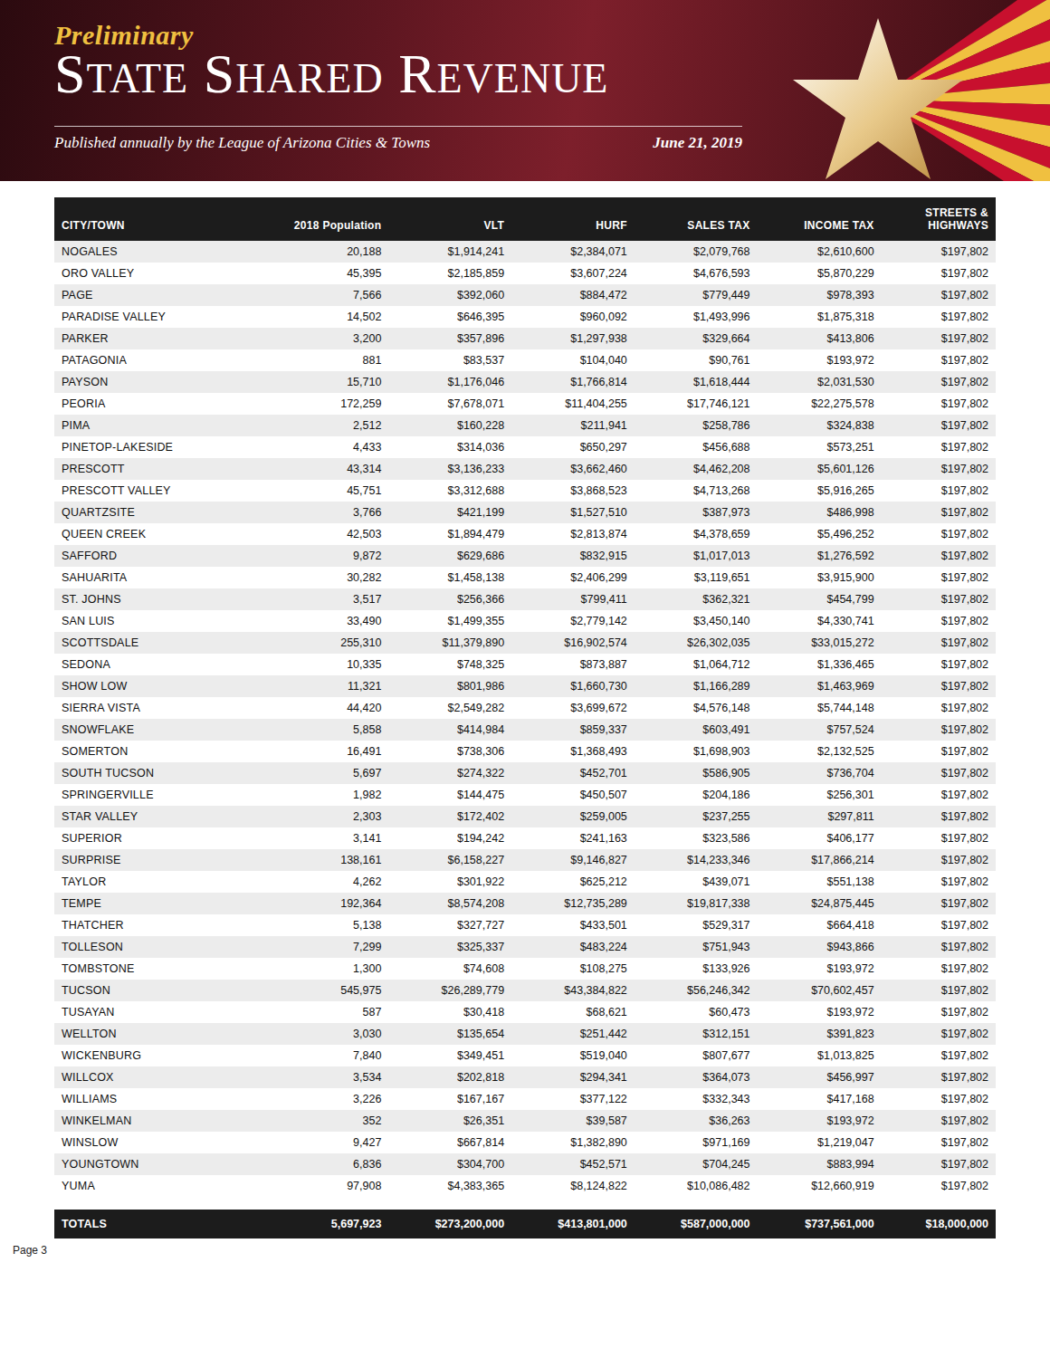Preliminary
STATE SHARED REVENUE
Published annually by the League of Arizona Cities & Towns June 21, 2019
| CITY/TOWN | 2018 Population | VLT | HURF | SALES TAX | INCOME TAX | STREETS & HIGHWAYS |
| --- | --- | --- | --- | --- | --- | --- |
| NOGALES | 20,188 | $1,914,241 | $2,384,071 | $2,079,768 | $2,610,600 | $197,802 |
| ORO VALLEY | 45,395 | $2,185,859 | $3,607,224 | $4,676,593 | $5,870,229 | $197,802 |
| PAGE | 7,566 | $392,060 | $884,472 | $779,449 | $978,393 | $197,802 |
| PARADISE VALLEY | 14,502 | $646,395 | $960,092 | $1,493,996 | $1,875,318 | $197,802 |
| PARKER | 3,200 | $357,896 | $1,297,938 | $329,664 | $413,806 | $197,802 |
| PATAGONIA | 881 | $83,537 | $104,040 | $90,761 | $193,972 | $197,802 |
| PAYSON | 15,710 | $1,176,046 | $1,766,814 | $1,618,444 | $2,031,530 | $197,802 |
| PEORIA | 172,259 | $7,678,071 | $11,404,255 | $17,746,121 | $22,275,578 | $197,802 |
| PIMA | 2,512 | $160,228 | $211,941 | $258,786 | $324,838 | $197,802 |
| PINETOP-LAKESIDE | 4,433 | $314,036 | $650,297 | $456,688 | $573,251 | $197,802 |
| PRESCOTT | 43,314 | $3,136,233 | $3,662,460 | $4,462,208 | $5,601,126 | $197,802 |
| PRESCOTT VALLEY | 45,751 | $3,312,688 | $3,868,523 | $4,713,268 | $5,916,265 | $197,802 |
| QUARTZSITE | 3,766 | $421,199 | $1,527,510 | $387,973 | $486,998 | $197,802 |
| QUEEN CREEK | 42,503 | $1,894,479 | $2,813,874 | $4,378,659 | $5,496,252 | $197,802 |
| SAFFORD | 9,872 | $629,686 | $832,915 | $1,017,013 | $1,276,592 | $197,802 |
| SAHUARITA | 30,282 | $1,458,138 | $2,406,299 | $3,119,651 | $3,915,900 | $197,802 |
| ST. JOHNS | 3,517 | $256,366 | $799,411 | $362,321 | $454,799 | $197,802 |
| SAN LUIS | 33,490 | $1,499,355 | $2,779,142 | $3,450,140 | $4,330,741 | $197,802 |
| SCOTTSDALE | 255,310 | $11,379,890 | $16,902,574 | $26,302,035 | $33,015,272 | $197,802 |
| SEDONA | 10,335 | $748,325 | $873,887 | $1,064,712 | $1,336,465 | $197,802 |
| SHOW LOW | 11,321 | $801,986 | $1,660,730 | $1,166,289 | $1,463,969 | $197,802 |
| SIERRA VISTA | 44,420 | $2,549,282 | $3,699,672 | $4,576,148 | $5,744,148 | $197,802 |
| SNOWFLAKE | 5,858 | $414,984 | $859,337 | $603,491 | $757,524 | $197,802 |
| SOMERTON | 16,491 | $738,306 | $1,368,493 | $1,698,903 | $2,132,525 | $197,802 |
| SOUTH TUCSON | 5,697 | $274,322 | $452,701 | $586,905 | $736,704 | $197,802 |
| SPRINGERVILLE | 1,982 | $144,475 | $450,507 | $204,186 | $256,301 | $197,802 |
| STAR VALLEY | 2,303 | $172,402 | $259,005 | $237,255 | $297,811 | $197,802 |
| SUPERIOR | 3,141 | $194,242 | $241,163 | $323,586 | $406,177 | $197,802 |
| SURPRISE | 138,161 | $6,158,227 | $9,146,827 | $14,233,346 | $17,866,214 | $197,802 |
| TAYLOR | 4,262 | $301,922 | $625,212 | $439,071 | $551,138 | $197,802 |
| TEMPE | 192,364 | $8,574,208 | $12,735,289 | $19,817,338 | $24,875,445 | $197,802 |
| THATCHER | 5,138 | $327,727 | $433,501 | $529,317 | $664,418 | $197,802 |
| TOLLESON | 7,299 | $325,337 | $483,224 | $751,943 | $943,866 | $197,802 |
| TOMBSTONE | 1,300 | $74,608 | $108,275 | $133,926 | $193,972 | $197,802 |
| TUCSON | 545,975 | $26,289,779 | $43,384,822 | $56,246,342 | $70,602,457 | $197,802 |
| TUSAYAN | 587 | $30,418 | $68,621 | $60,473 | $193,972 | $197,802 |
| WELLTON | 3,030 | $135,654 | $251,442 | $312,151 | $391,823 | $197,802 |
| WICKENBURG | 7,840 | $349,451 | $519,040 | $807,677 | $1,013,825 | $197,802 |
| WILLCOX | 3,534 | $202,818 | $294,341 | $364,073 | $456,997 | $197,802 |
| WILLIAMS | 3,226 | $167,167 | $377,122 | $332,343 | $417,168 | $197,802 |
| WINKELMAN | 352 | $26,351 | $39,587 | $36,263 | $193,972 | $197,802 |
| WINSLOW | 9,427 | $667,814 | $1,382,890 | $971,169 | $1,219,047 | $197,802 |
| YOUNGTOWN | 6,836 | $304,700 | $452,571 | $704,245 | $883,994 | $197,802 |
| YUMA | 97,908 | $4,383,365 | $8,124,822 | $10,086,482 | $12,660,919 | $197,802 |
| TOTALS | 5,697,923 | $273,200,000 | $413,801,000 | $587,000,000 | $737,561,000 | $18,000,000 |
Page 3